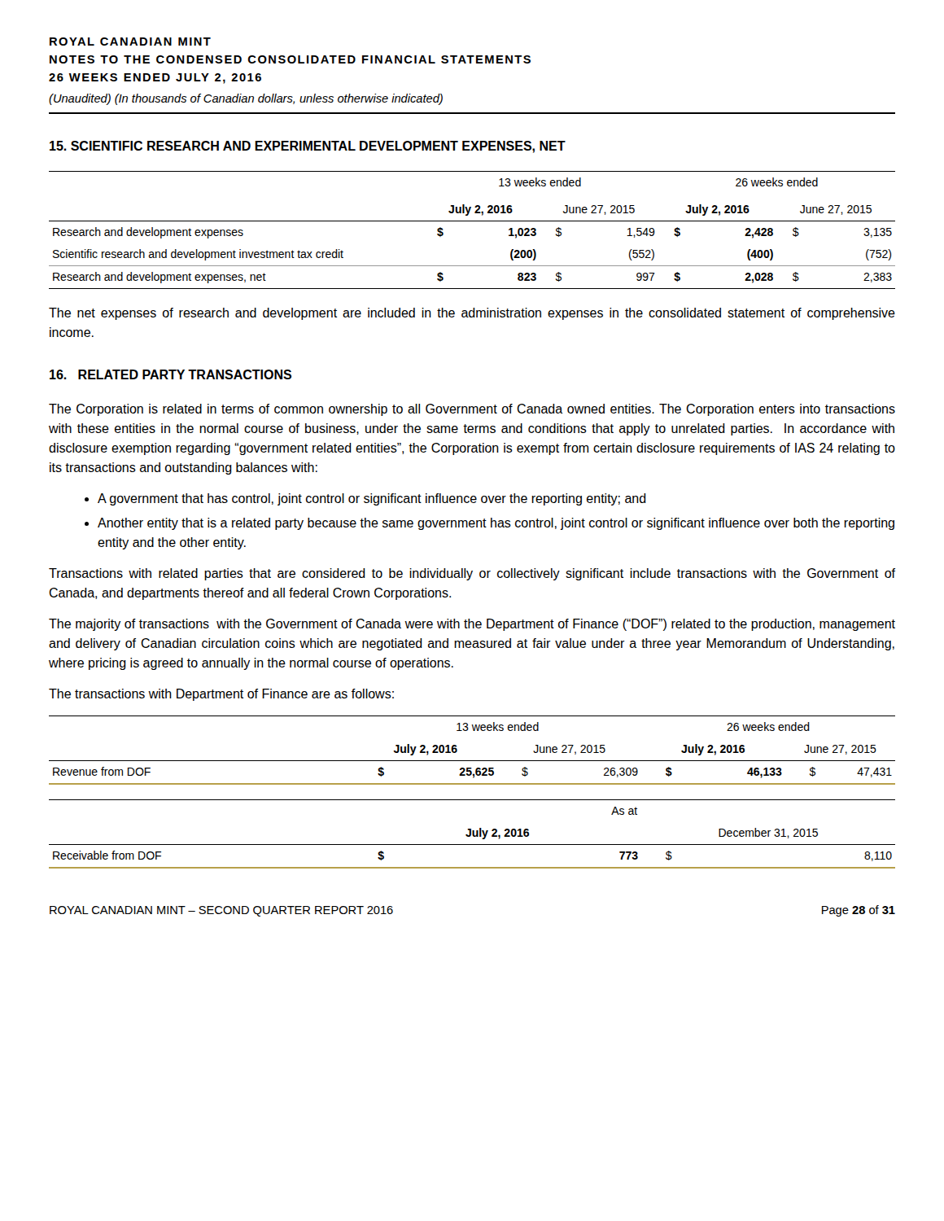ROYAL CANADIAN MINT
NOTES TO THE CONDENSED CONSOLIDATED FINANCIAL STATEMENTS
26 WEEKS ENDED JULY 2, 2016
(Unaudited) (In thousands of Canadian dollars, unless otherwise indicated)
15. SCIENTIFIC RESEARCH AND EXPERIMENTAL DEVELOPMENT EXPENSES, NET
| | 13 weeks ended | 26 weeks ended |
| | July 2, 2016 | June 27, 2015 | July 2, 2016 | June 27, 2015 |
| Research and development expenses | $ | 1,023 | $ | 1,549 | $ | 2,428 | $ | 3,135 |
| Scientific research and development investment tax credit | | (200) | | (552) | | (400) | | (752) |
| Research and development expenses, net | $ | 823 | $ | 997 | $ | 2,028 | $ | 2,383 |
The net expenses of research and development are included in the administration expenses in the consolidated statement of comprehensive income.
16. RELATED PARTY TRANSACTIONS
The Corporation is related in terms of common ownership to all Government of Canada owned entities. The Corporation enters into transactions with these entities in the normal course of business, under the same terms and conditions that apply to unrelated parties. In accordance with disclosure exemption regarding “government related entities”, the Corporation is exempt from certain disclosure requirements of IAS 24 relating to its transactions and outstanding balances with:
A government that has control, joint control or significant influence over the reporting entity; and
Another entity that is a related party because the same government has control, joint control or significant influence over both the reporting entity and the other entity.
Transactions with related parties that are considered to be individually or collectively significant include transactions with the Government of Canada, and departments thereof and all federal Crown Corporations.
The majority of transactions with the Government of Canada were with the Department of Finance (“DOF”) related to the production, management and delivery of Canadian circulation coins which are negotiated and measured at fair value under a three year Memorandum of Understanding, where pricing is agreed to annually in the normal course of operations.
The transactions with Department of Finance are as follows:
| | 13 weeks ended | 26 weeks ended |
| | July 2, 2016 | June 27, 2015 | July 2, 2016 | June 27, 2015 |
| Revenue from DOF | $ | 25,625 | $ | 26,309 | $ | 46,133 | $ | 47,431 |
| | As at |
| | July 2, 2016 | December 31, 2015 |
| Receivable from DOF | $ | 773 | $ | 8,110 |
ROYAL CANADIAN MINT – SECOND QUARTER REPORT 2016 Page 28 of 31